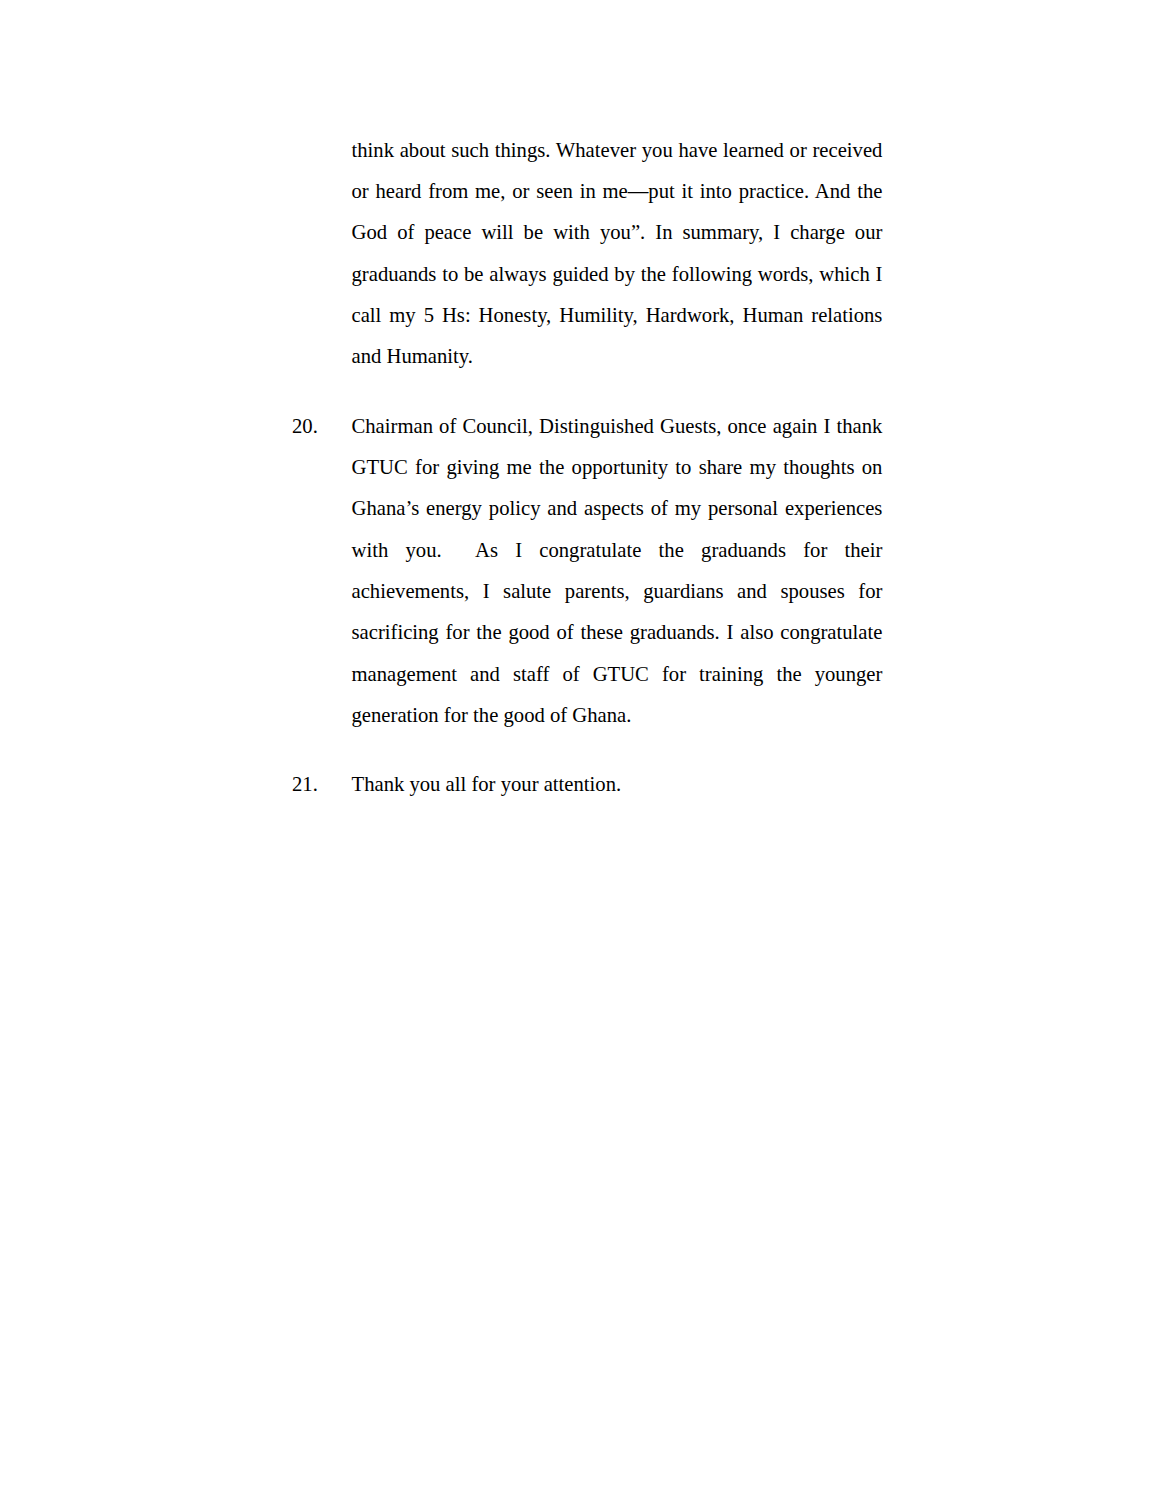think about such things. Whatever you have learned or received or heard from me, or seen in me—put it into practice. And the God of peace will be with you”. In summary, I charge our graduands to be always guided by the following words, which I call my 5 Hs: Honesty, Humility, Hardwork, Human relations and Humanity.
20. Chairman of Council, Distinguished Guests, once again I thank GTUC for giving me the opportunity to share my thoughts on Ghana’s energy policy and aspects of my personal experiences with you. As I congratulate the graduands for their achievements, I salute parents, guardians and spouses for sacrificing for the good of these graduands. I also congratulate management and staff of GTUC for training the younger generation for the good of Ghana.
21. Thank you all for your attention.